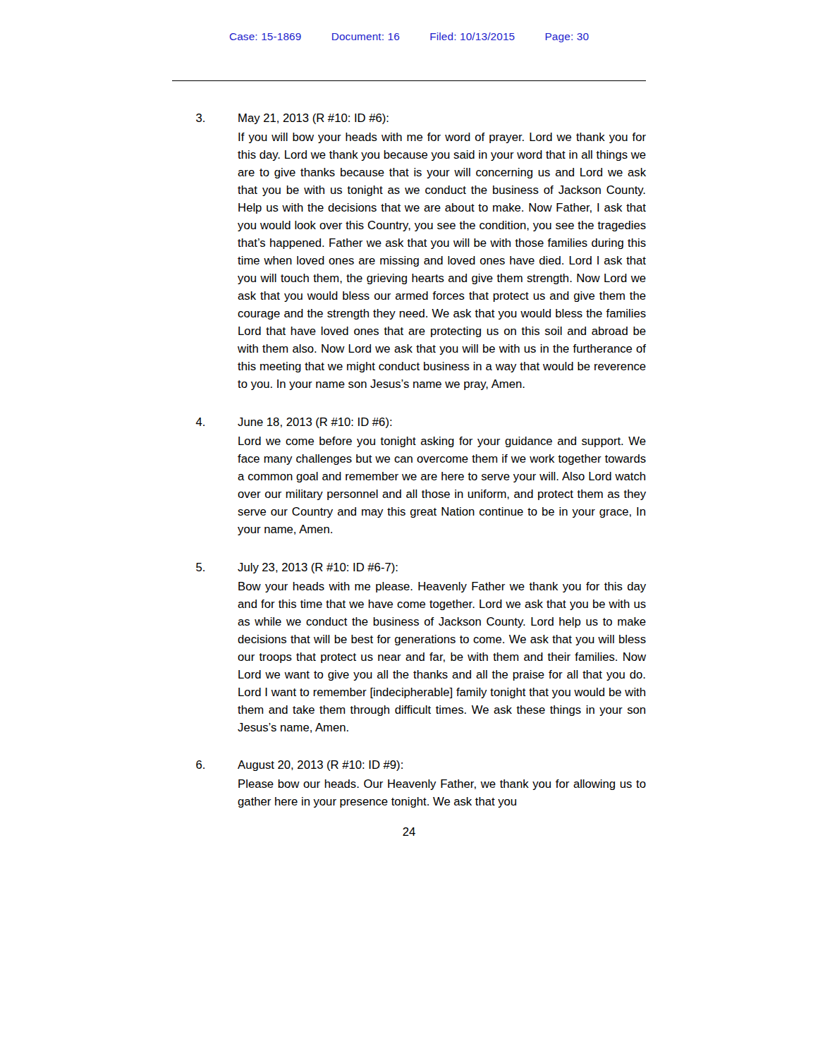Case: 15-1869 Document: 16 Filed: 10/13/2015 Page: 30
3.
May 21, 2013 (R #10: ID #6):
If you will bow your heads with me for word of prayer. Lord we thank you for this day. Lord we thank you because you said in your word that in all things we are to give thanks because that is your will concerning us and Lord we ask that you be with us tonight as we conduct the business of Jackson County. Help us with the decisions that we are about to make. Now Father, I ask that you would look over this Country, you see the condition, you see the tragedies that’s happened. Father we ask that you will be with those families during this time when loved ones are missing and loved ones have died. Lord I ask that you will touch them, the grieving hearts and give them strength. Now Lord we ask that you would bless our armed forces that protect us and give them the courage and the strength they need. We ask that you would bless the families Lord that have loved ones that are protecting us on this soil and abroad be with them also. Now Lord we ask that you will be with us in the furtherance of this meeting that we might conduct business in a way that would be reverence to you. In your name son Jesus’s name we pray, Amen.
4.
June 18, 2013 (R #10: ID #6):
Lord we come before you tonight asking for your guidance and support. We face many challenges but we can overcome them if we work together towards a common goal and remember we are here to serve your will. Also Lord watch over our military personnel and all those in uniform, and protect them as they serve our Country and may this great Nation continue to be in your grace, In your name, Amen.
5.
July 23, 2013 (R #10: ID #6-7):
Bow your heads with me please. Heavenly Father we thank you for this day and for this time that we have come together. Lord we ask that you be with us as while we conduct the business of Jackson County. Lord help us to make decisions that will be best for generations to come. We ask that you will bless our troops that protect us near and far, be with them and their families. Now Lord we want to give you all the thanks and all the praise for all that you do. Lord I want to remember [indecipherable] family tonight that you would be with them and take them through difficult times. We ask these things in your son Jesus’s name, Amen.
6.
August 20, 2013 (R #10: ID #9):
Please bow our heads. Our Heavenly Father, we thank you for allowing us to gather here in your presence tonight. We ask that you
24